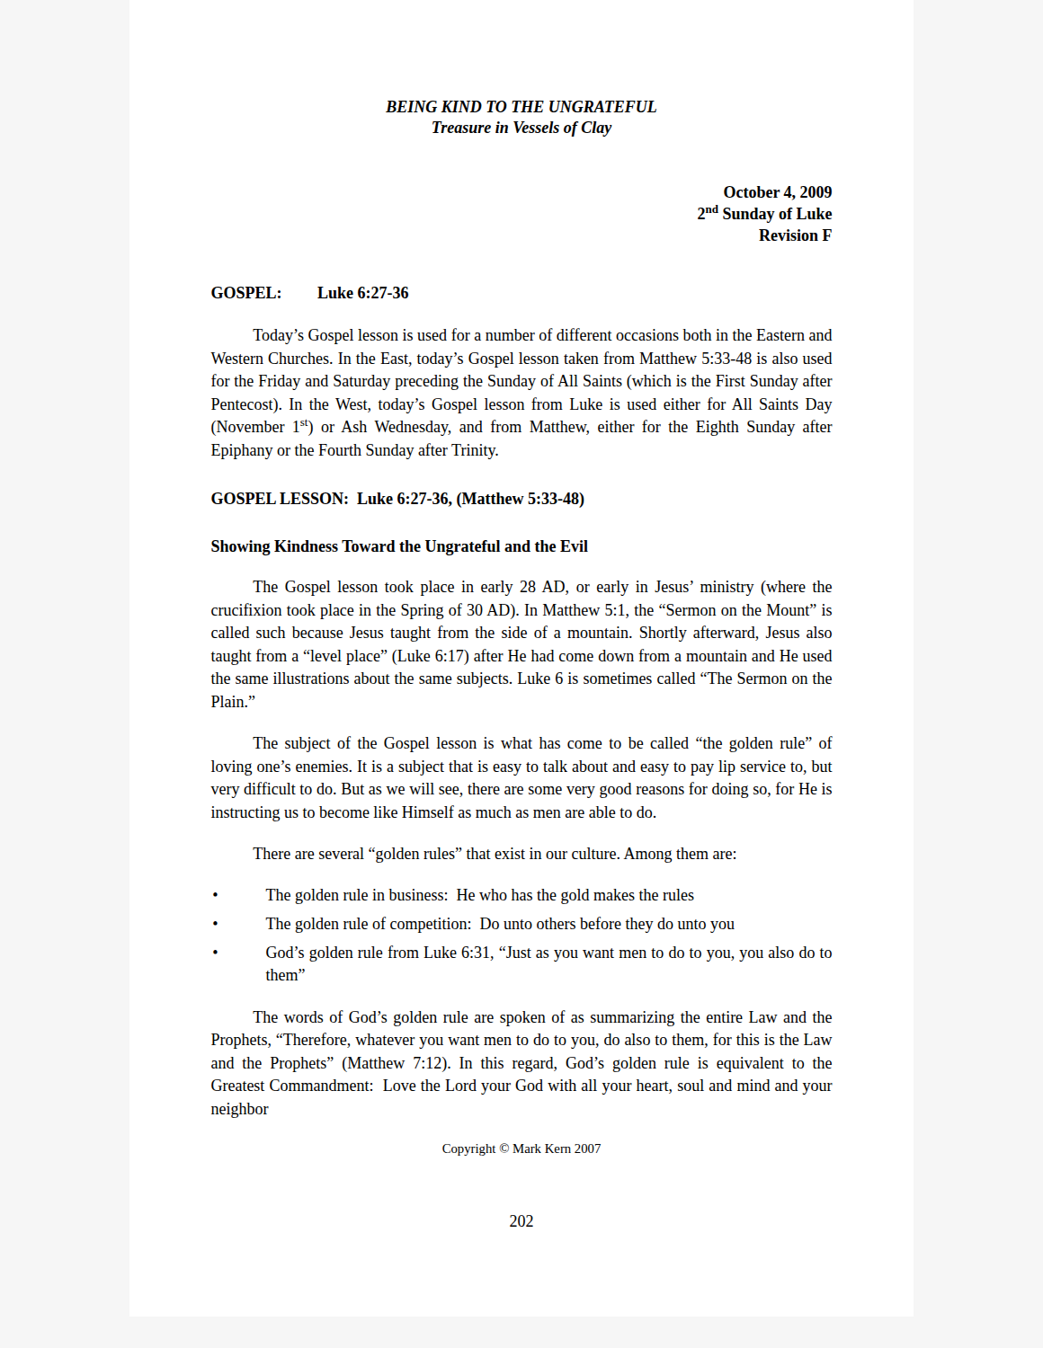BEING KIND TO THE UNGRATEFUL Treasure in Vessels of Clay
October 4, 2009 2nd Sunday of Luke Revision F
GOSPEL: Luke 6:27-36
Today’s Gospel lesson is used for a number of different occasions both in the Eastern and Western Churches. In the East, today’s Gospel lesson taken from Matthew 5:33-48 is also used for the Friday and Saturday preceding the Sunday of All Saints (which is the First Sunday after Pentecost). In the West, today’s Gospel lesson from Luke is used either for All Saints Day (November 1st) or Ash Wednesday, and from Matthew, either for the Eighth Sunday after Epiphany or the Fourth Sunday after Trinity.
GOSPEL LESSON: Luke 6:27-36, (Matthew 5:33-48)
Showing Kindness Toward the Ungrateful and the Evil
The Gospel lesson took place in early 28 AD, or early in Jesus’ ministry (where the crucifixion took place in the Spring of 30 AD). In Matthew 5:1, the “Sermon on the Mount” is called such because Jesus taught from the side of a mountain. Shortly afterward, Jesus also taught from a “level place” (Luke 6:17) after He had come down from a mountain and He used the same illustrations about the same subjects. Luke 6 is sometimes called “The Sermon on the Plain.”
The subject of the Gospel lesson is what has come to be called “the golden rule” of loving one’s enemies. It is a subject that is easy to talk about and easy to pay lip service to, but very difficult to do. But as we will see, there are some very good reasons for doing so, for He is instructing us to become like Himself as much as men are able to do.
There are several “golden rules” that exist in our culture. Among them are:
The golden rule in business: He who has the gold makes the rules
The golden rule of competition: Do unto others before they do unto you
God’s golden rule from Luke 6:31, “Just as you want men to do to you, you also do to them”
The words of God’s golden rule are spoken of as summarizing the entire Law and the Prophets, “Therefore, whatever you want men to do to you, do also to them, for this is the Law and the Prophets” (Matthew 7:12). In this regard, God’s golden rule is equivalent to the Greatest Commandment: Love the Lord your God with all your heart, soul and mind and your neighbor
Copyright © Mark Kern 2007
202